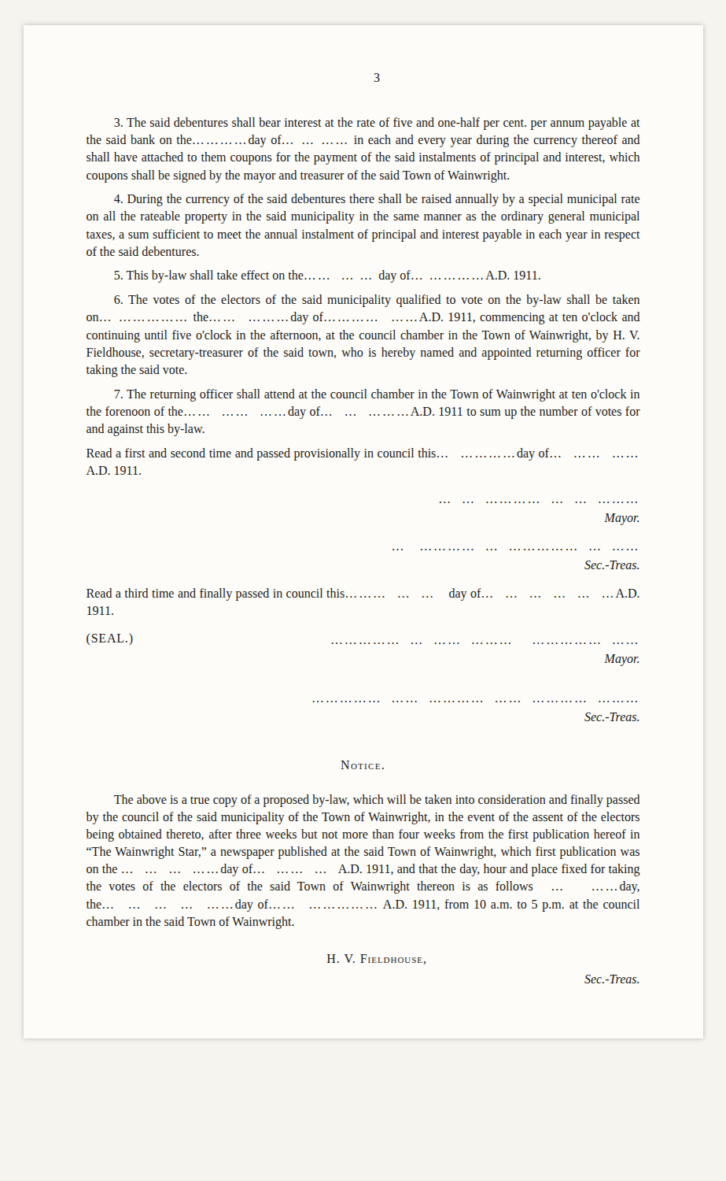3
3. The said debentures shall bear interest at the rate of five and one-half per cent. per annum payable at the said bank on the…………day of… … …… in each and every year during the currency thereof and shall have attached to them coupons for the payment of the said instalments of principal and interest, which coupons shall be signed by the mayor and treasurer of the said Town of Wainwright.
4. During the currency of the said debentures there shall be raised annually by a special municipal rate on all the rateable property in the said municipality in the same manner as the ordinary general municipal taxes, a sum sufficient to meet the annual instalment of principal and interest payable in each year in respect of the said debentures.
5. This by-law shall take effect on the…… … … day of… …………A.D. 1911.
6. The votes of the electors of the said municipality qualified to vote on the by-law shall be taken on… …………… the…… ………day of………… ……A.D. 1911, commencing at ten o'clock and continuing until five o'clock in the afternoon, at the council chamber in the Town of Wainwright, by H. V. Fieldhouse, secretary-treasurer of the said town, who is hereby named and appointed returning officer for taking the said vote.
7. The returning officer shall attend at the council chamber in the Town of Wainwright at ten o'clock in the forenoon of the…… …… ……day of… … ………A.D. 1911 to sum up the number of votes for and against this by-law.
Read a first and second time and passed provisionally in council this… …………day of… …… ……A.D. 1911.
… … ………… … … ………
Mayor.
… ………… … …………… … ……
Sec.-Treas.
Read a third time and finally passed in council this……… … … day of… … … … … …A.D. 1911.
(SEAL.)
…………… … …… ……… …………… ……
Mayor.
…………… …… ………… …… ………… ………
Sec.-Treas.
Notice.
The above is a true copy of a proposed by-law, which will be taken into consideration and finally passed by the council of the said municipality of the Town of Wainwright, in the event of the assent of the electors being obtained thereto, after three weeks but not more than four weeks from the first publication hereof in “The Wainwright Star,” a newspaper published at the said Town of Wainwright, which first publication was on the … … … ……day of… …… … A.D. 1911, and that the day, hour and place fixed for taking the votes of the electors of the said Town of Wainwright thereon is as follows … ……day, the… … … … ……day of…… …………… A.D. 1911, from 10 a.m. to 5 p.m. at the council chamber in the said Town of Wainwright.
H. V. Fieldhouse,
Sec.-Treas.